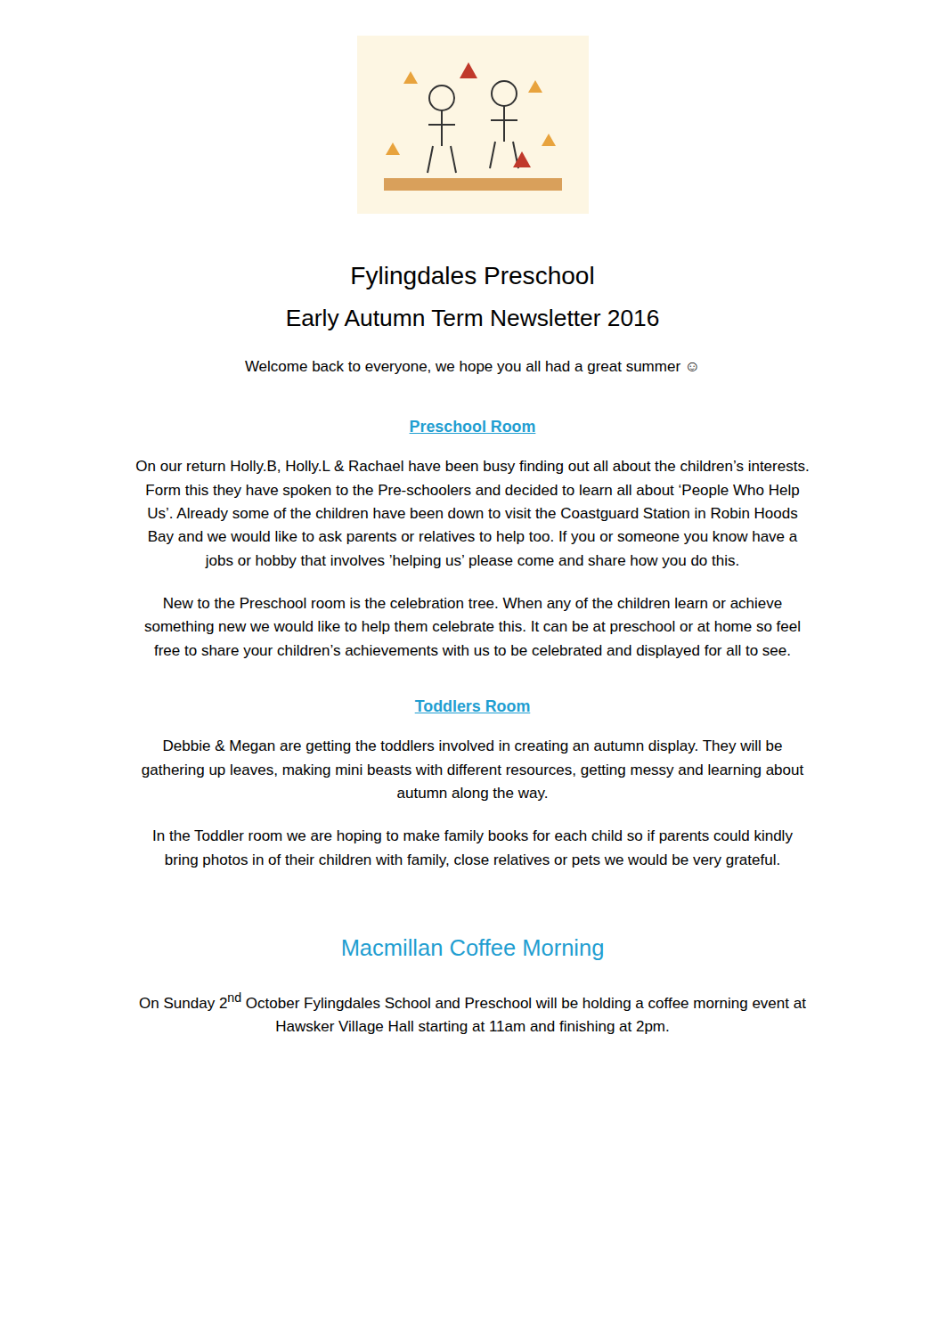Fylingdales Preschool
Early Autumn Term Newsletter 2016
Welcome back to everyone, we hope you all had a great summer ☺
Preschool Room
On our return Holly.B, Holly.L & Rachael have been busy finding out all about the children’s interests. Form this they have spoken to the Pre-schoolers and decided to learn all about ‘People Who Help Us’. Already some of the children have been down to visit the Coastguard Station in Robin Hoods Bay and we would like to ask parents or relatives to help too. If you or someone you know have a jobs or hobby that involves ’helping us’ please come and share how you do this.
New to the Preschool room is the celebration tree. When any of the children learn or achieve something new we would like to help them celebrate this. It can be at preschool or at home so feel free to share your children’s achievements with us to be celebrated and displayed for all to see.
Toddlers Room
Debbie & Megan are getting the toddlers involved in creating an autumn display. They will be gathering up leaves, making mini beasts with different resources, getting messy and learning about autumn along the way.
In the Toddler room we are hoping to make family books for each child so if parents could kindly bring photos in of their children with family, close relatives or pets we would be very grateful.
Macmillan Coffee Morning
On Sunday 2nd October Fylingdales School and Preschool will be holding a coffee morning event at Hawsker Village Hall starting at 11am and finishing at 2pm.